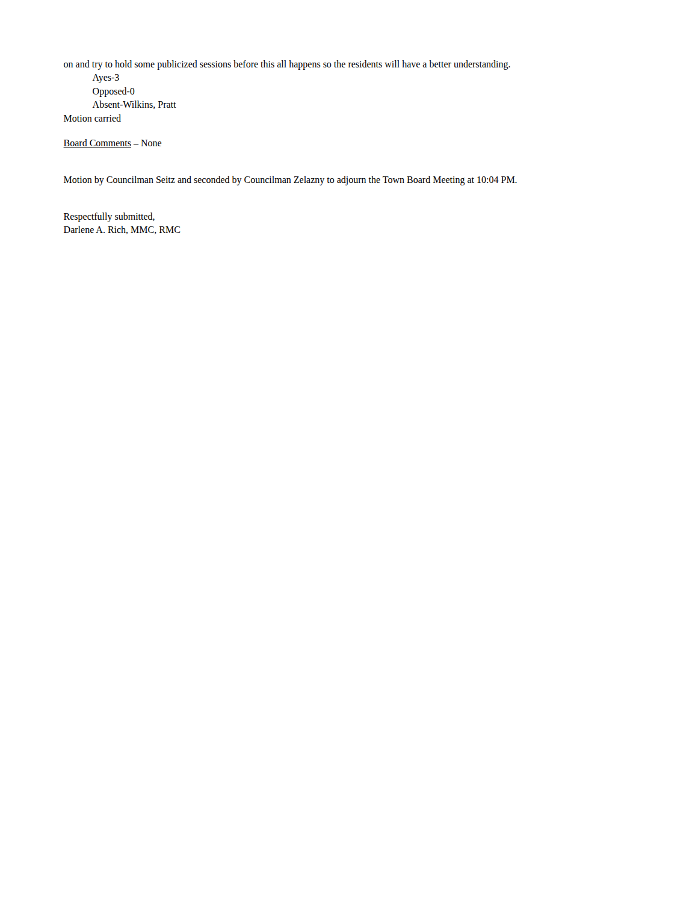on and try to hold some publicized sessions before this all happens so the residents will have a better understanding.
Ayes-3
Opposed-0
Absent-Wilkins, Pratt
Motion carried
Board Comments – None
Motion by Councilman Seitz and seconded by Councilman Zelazny to adjourn the Town Board Meeting at 10:04 PM.
Respectfully submitted,
Darlene A. Rich, MMC, RMC